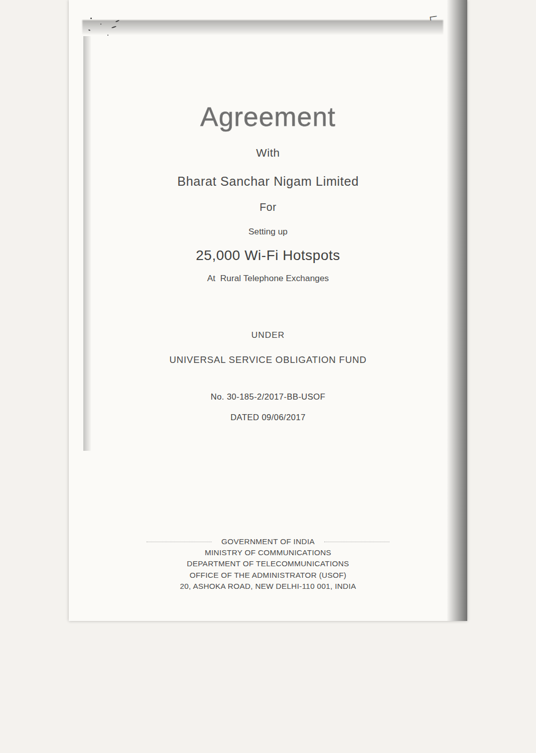⌐
Agreement
With
Bharat Sanchar Nigam Limited
For
Setting up
25,000 Wi-Fi Hotspots
At Rural Telephone Exchanges
UNDER
UNIVERSAL SERVICE OBLIGATION FUND
No. 30-185-2/2017-BB-USOF
DATED 09/06/2017
GOVERNMENT OF INDIA
MINISTRY OF COMMUNICATIONS
DEPARTMENT OF TELECOMMUNICATIONS
OFFICE OF THE ADMINISTRATOR (USOF)
20, ASHOKA ROAD, NEW DELHI-110 001, INDIA